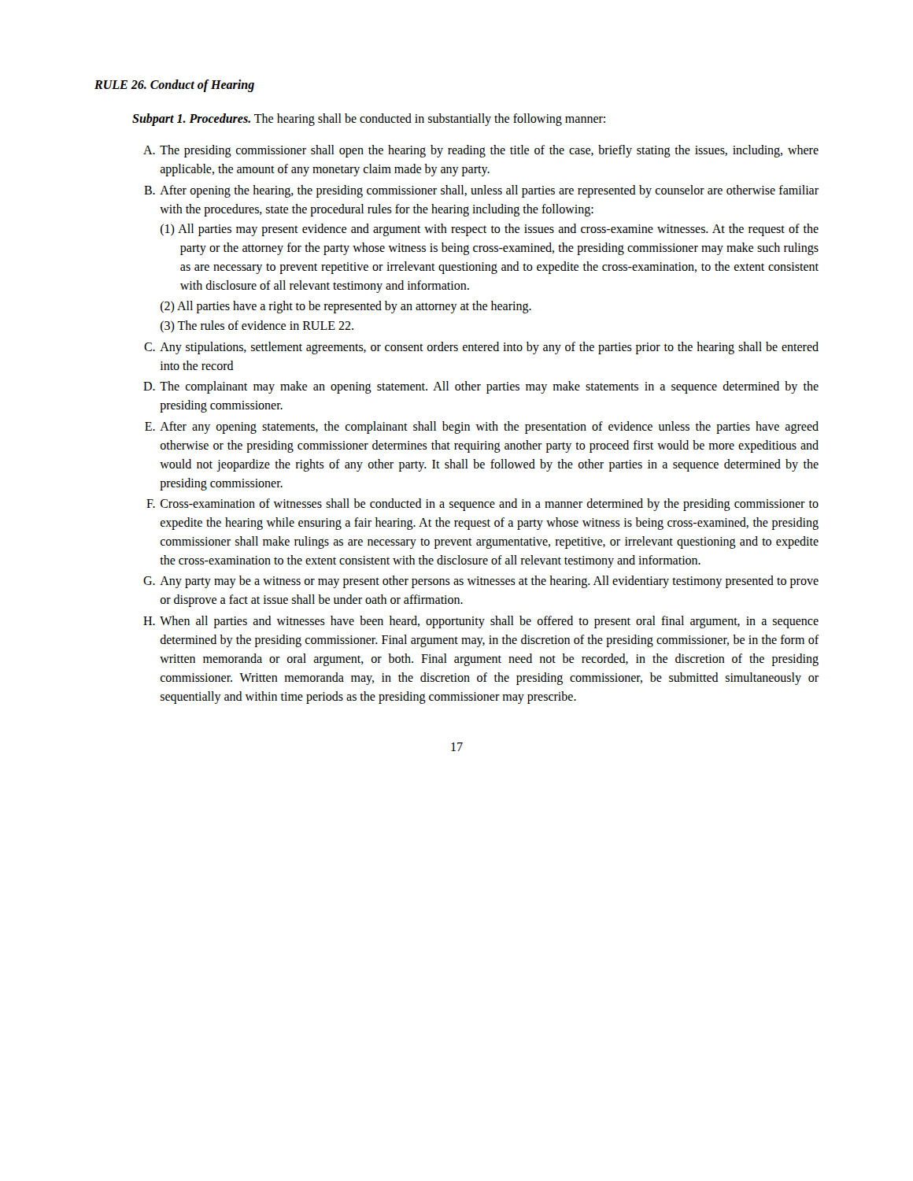RULE 26. Conduct of Hearing
Subpart 1. Procedures. The hearing shall be conducted in substantially the following manner:
The presiding commissioner shall open the hearing by reading the title of the case, briefly stating the issues, including, where applicable, the amount of any monetary claim made by any party.
After opening the hearing, the presiding commissioner shall, unless all parties are represented by counselor are otherwise familiar with the procedures, state the procedural rules for the hearing including the following:
(1) All parties may present evidence and argument with respect to the issues and cross-examine witnesses. At the request of the party or the attorney for the party whose witness is being cross-examined, the presiding commissioner may make such rulings as are necessary to prevent repetitive or irrelevant questioning and to expedite the cross-examination, to the extent consistent with disclosure of all relevant testimony and information.
(2) All parties have a right to be represented by an attorney at the hearing.
(3) The rules of evidence in RULE 22.
Any stipulations, settlement agreements, or consent orders entered into by any of the parties prior to the hearing shall be entered into the record
The complainant may make an opening statement. All other parties may make statements in a sequence determined by the presiding commissioner.
After any opening statements, the complainant shall begin with the presentation of evidence unless the parties have agreed otherwise or the presiding commissioner determines that requiring another party to proceed first would be more expeditious and would not jeopardize the rights of any other party. It shall be followed by the other parties in a sequence determined by the presiding commissioner.
Cross-examination of witnesses shall be conducted in a sequence and in a manner determined by the presiding commissioner to expedite the hearing while ensuring a fair hearing. At the request of a party whose witness is being cross-examined, the presiding commissioner shall make rulings as are necessary to prevent argumentative, repetitive, or irrelevant questioning and to expedite the cross-examination to the extent consistent with the disclosure of all relevant testimony and information.
Any party may be a witness or may present other persons as witnesses at the hearing. All evidentiary testimony presented to prove or disprove a fact at issue shall be under oath or affirmation.
When all parties and witnesses have been heard, opportunity shall be offered to present oral final argument, in a sequence determined by the presiding commissioner. Final argument may, in the discretion of the presiding commissioner, be in the form of written memoranda or oral argument, or both. Final argument need not be recorded, in the discretion of the presiding commissioner. Written memoranda may, in the discretion of the presiding commissioner, be submitted simultaneously or sequentially and within time periods as the presiding commissioner may prescribe.
17